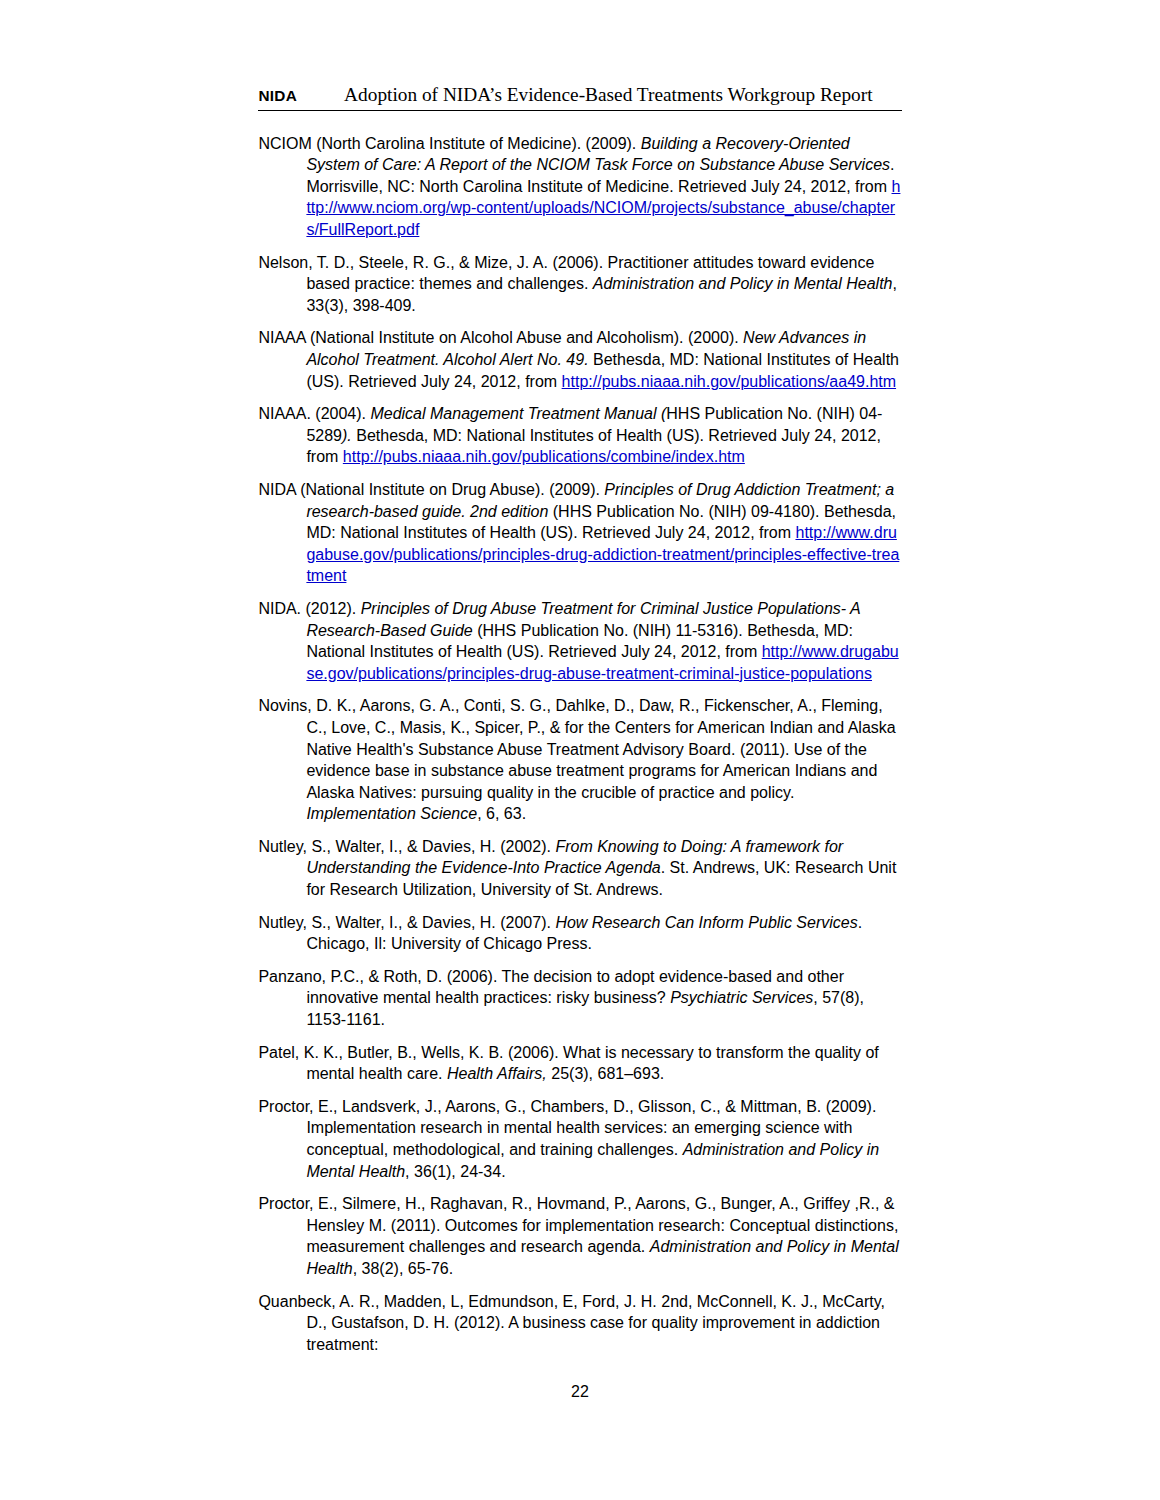NIDA Adoption of NIDA’s Evidence-Based Treatments Workgroup Report
NCIOM (North Carolina Institute of Medicine). (2009). Building a Recovery-Oriented System of Care: A Report of the NCIOM Task Force on Substance Abuse Services. Morrisville, NC: North Carolina Institute of Medicine. Retrieved July 24, 2012, from http://www.nciom.org/wp-content/uploads/NCIOM/projects/substance_abuse/chapters/FullReport.pdf
Nelson, T. D., Steele, R. G., & Mize, J. A. (2006). Practitioner attitudes toward evidence based practice: themes and challenges. Administration and Policy in Mental Health, 33(3), 398-409.
NIAAA (National Institute on Alcohol Abuse and Alcoholism). (2000). New Advances in Alcohol Treatment. Alcohol Alert No. 49. Bethesda, MD: National Institutes of Health (US). Retrieved July 24, 2012, from http://pubs.niaaa.nih.gov/publications/aa49.htm
NIAAA. (2004). Medical Management Treatment Manual (HHS Publication No. (NIH) 04-5289). Bethesda, MD: National Institutes of Health (US). Retrieved July 24, 2012, from http://pubs.niaaa.nih.gov/publications/combine/index.htm
NIDA (National Institute on Drug Abuse). (2009). Principles of Drug Addiction Treatment; a research-based guide. 2nd edition (HHS Publication No. (NIH) 09-4180). Bethesda, MD: National Institutes of Health (US). Retrieved July 24, 2012, from http://www.drugabuse.gov/publications/principles-drug-addiction-treatment/principles-effective-treatment
NIDA. (2012). Principles of Drug Abuse Treatment for Criminal Justice Populations- A Research-Based Guide (HHS Publication No. (NIH) 11-5316). Bethesda, MD: National Institutes of Health (US). Retrieved July 24, 2012, from http://www.drugabuse.gov/publications/principles-drug-abuse-treatment-criminal-justice-populations
Novins, D. K., Aarons, G. A., Conti, S. G., Dahlke, D., Daw, R., Fickenscher, A., Fleming, C., Love, C., Masis, K., Spicer, P., & for the Centers for American Indian and Alaska Native Health's Substance Abuse Treatment Advisory Board. (2011). Use of the evidence base in substance abuse treatment programs for American Indians and Alaska Natives: pursuing quality in the crucible of practice and policy. Implementation Science, 6, 63.
Nutley, S., Walter, I., & Davies, H. (2002). From Knowing to Doing: A framework for Understanding the Evidence-Into Practice Agenda. St. Andrews, UK: Research Unit for Research Utilization, University of St. Andrews.
Nutley, S., Walter, I., & Davies, H. (2007). How Research Can Inform Public Services. Chicago, Il: University of Chicago Press.
Panzano, P.C., & Roth, D. (2006). The decision to adopt evidence-based and other innovative mental health practices: risky business? Psychiatric Services, 57(8), 1153-1161.
Patel, K. K., Butler, B., Wells, K. B. (2006). What is necessary to transform the quality of mental health care. Health Affairs, 25(3), 681–693.
Proctor, E., Landsverk, J., Aarons, G., Chambers, D., Glisson, C., & Mittman, B. (2009). Implementation research in mental health services: an emerging science with conceptual, methodological, and training challenges. Administration and Policy in Mental Health, 36(1), 24-34.
Proctor, E., Silmere, H., Raghavan, R., Hovmand, P., Aarons, G., Bunger, A., Griffey ,R., & Hensley M. (2011). Outcomes for implementation research: Conceptual distinctions, measurement challenges and research agenda. Administration and Policy in Mental Health, 38(2), 65-76.
Quanbeck, A. R., Madden, L, Edmundson, E, Ford, J. H. 2nd, McConnell, K. J., McCarty, D., Gustafson, D. H. (2012). A business case for quality improvement in addiction treatment:
22